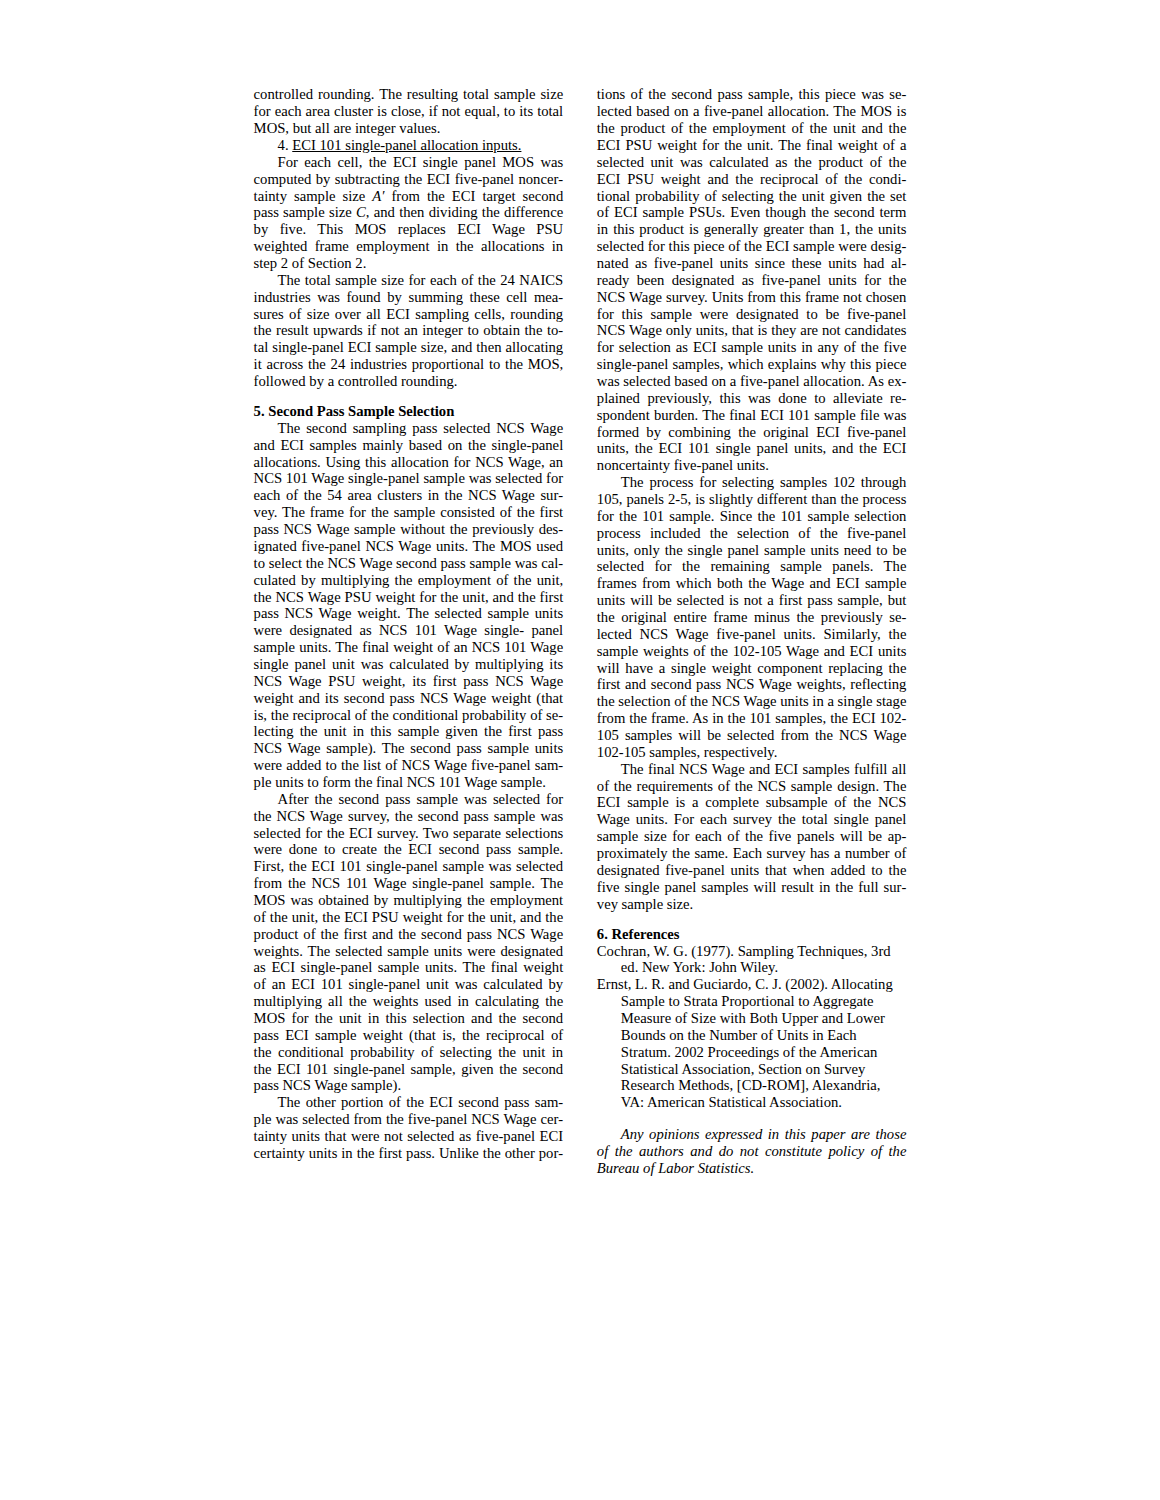controlled rounding. The resulting total sample size for each area cluster is close, if not equal, to its total MOS, but all are integer values.
4. ECI 101 single-panel allocation inputs.
For each cell, the ECI single panel MOS was computed by subtracting the ECI five-panel noncertainty sample size A′ from the ECI target second pass sample size C, and then dividing the difference by five. This MOS replaces ECI Wage PSU weighted frame employment in the allocations in step 2 of Section 2.
The total sample size for each of the 24 NAICS industries was found by summing these cell measures of size over all ECI sampling cells, rounding the result upwards if not an integer to obtain the total single-panel ECI sample size, and then allocating it across the 24 industries proportional to the MOS, followed by a controlled rounding.
5. Second Pass Sample Selection
The second sampling pass selected NCS Wage and ECI samples mainly based on the single-panel allocations. Using this allocation for NCS Wage, an NCS 101 Wage single-panel sample was selected for each of the 54 area clusters in the NCS Wage survey. The frame for the sample consisted of the first pass NCS Wage sample without the previously designated five-panel NCS Wage units. The MOS used to select the NCS Wage second pass sample was calculated by multiplying the employment of the unit, the NCS Wage PSU weight for the unit, and the first pass NCS Wage weight. The selected sample units were designated as NCS 101 Wage single- panel sample units. The final weight of an NCS 101 Wage single panel unit was calculated by multiplying its NCS Wage PSU weight, its first pass NCS Wage weight and its second pass NCS Wage weight (that is, the reciprocal of the conditional probability of selecting the unit in this sample given the first pass NCS Wage sample). The second pass sample units were added to the list of NCS Wage five-panel sample units to form the final NCS 101 Wage sample.
After the second pass sample was selected for the NCS Wage survey, the second pass sample was selected for the ECI survey. Two separate selections were done to create the ECI second pass sample. First, the ECI 101 single-panel sample was selected from the NCS 101 Wage single-panel sample. The MOS was obtained by multiplying the employment of the unit, the ECI PSU weight for the unit, and the product of the first and the second pass NCS Wage weights. The selected sample units were designated as ECI single-panel sample units. The final weight of an ECI 101 single-panel unit was calculated by multiplying all the weights used in calculating the MOS for the unit in this selection and the second pass ECI sample weight (that is, the reciprocal of the conditional probability of selecting the unit in the ECI 101 single-panel sample, given the second pass NCS Wage sample).
The other portion of the ECI second pass sample was selected from the five-panel NCS Wage certainty units that were not selected as five-panel ECI certainty units in the first pass. Unlike the other portions of the second pass sample, this piece was selected based on a five-panel allocation. The MOS is the product of the employment of the unit and the ECI PSU weight for the unit. The final weight of a selected unit was calculated as the product of the ECI PSU weight and the reciprocal of the conditional probability of selecting the unit given the set of ECI sample PSUs. Even though the second term in this product is generally greater than 1, the units selected for this piece of the ECI sample were designated as five-panel units since these units had already been designated as five-panel units for the NCS Wage survey. Units from this frame not chosen for this sample were designated to be five-panel NCS Wage only units, that is they are not candidates for selection as ECI sample units in any of the five single-panel samples, which explains why this piece was selected based on a five-panel allocation. As explained previously, this was done to alleviate respondent burden. The final ECI 101 sample file was formed by combining the original ECI five-panel units, the ECI 101 single panel units, and the ECI noncertainty five-panel units.
The process for selecting samples 102 through 105, panels 2-5, is slightly different than the process for the 101 sample. Since the 101 sample selection process included the selection of the five-panel units, only the single panel sample units need to be selected for the remaining sample panels. The frames from which both the Wage and ECI sample units will be selected is not a first pass sample, but the original entire frame minus the previously selected NCS Wage five-panel units. Similarly, the sample weights of the 102-105 Wage and ECI units will have a single weight component replacing the first and second pass NCS Wage weights, reflecting the selection of the NCS Wage units in a single stage from the frame. As in the 101 samples, the ECI 102-105 samples will be selected from the NCS Wage 102-105 samples, respectively.
The final NCS Wage and ECI samples fulfill all of the requirements of the NCS sample design. The ECI sample is a complete subsample of the NCS Wage units. For each survey the total single panel sample size for each of the five panels will be approximately the same. Each survey has a number of designated five-panel units that when added to the five single panel samples will result in the full survey sample size.
6. References
Cochran, W. G. (1977). Sampling Techniques, 3rd ed. New York: John Wiley.
Ernst, L. R. and Guciardo, C. J. (2002). Allocating Sample to Strata Proportional to Aggregate Measure of Size with Both Upper and Lower Bounds on the Number of Units in Each Stratum. 2002 Proceedings of the American Statistical Association, Section on Survey Research Methods, [CD-ROM], Alexandria, VA: American Statistical Association.
Any opinions expressed in this paper are those of the authors and do not constitute policy of the Bureau of Labor Statistics.